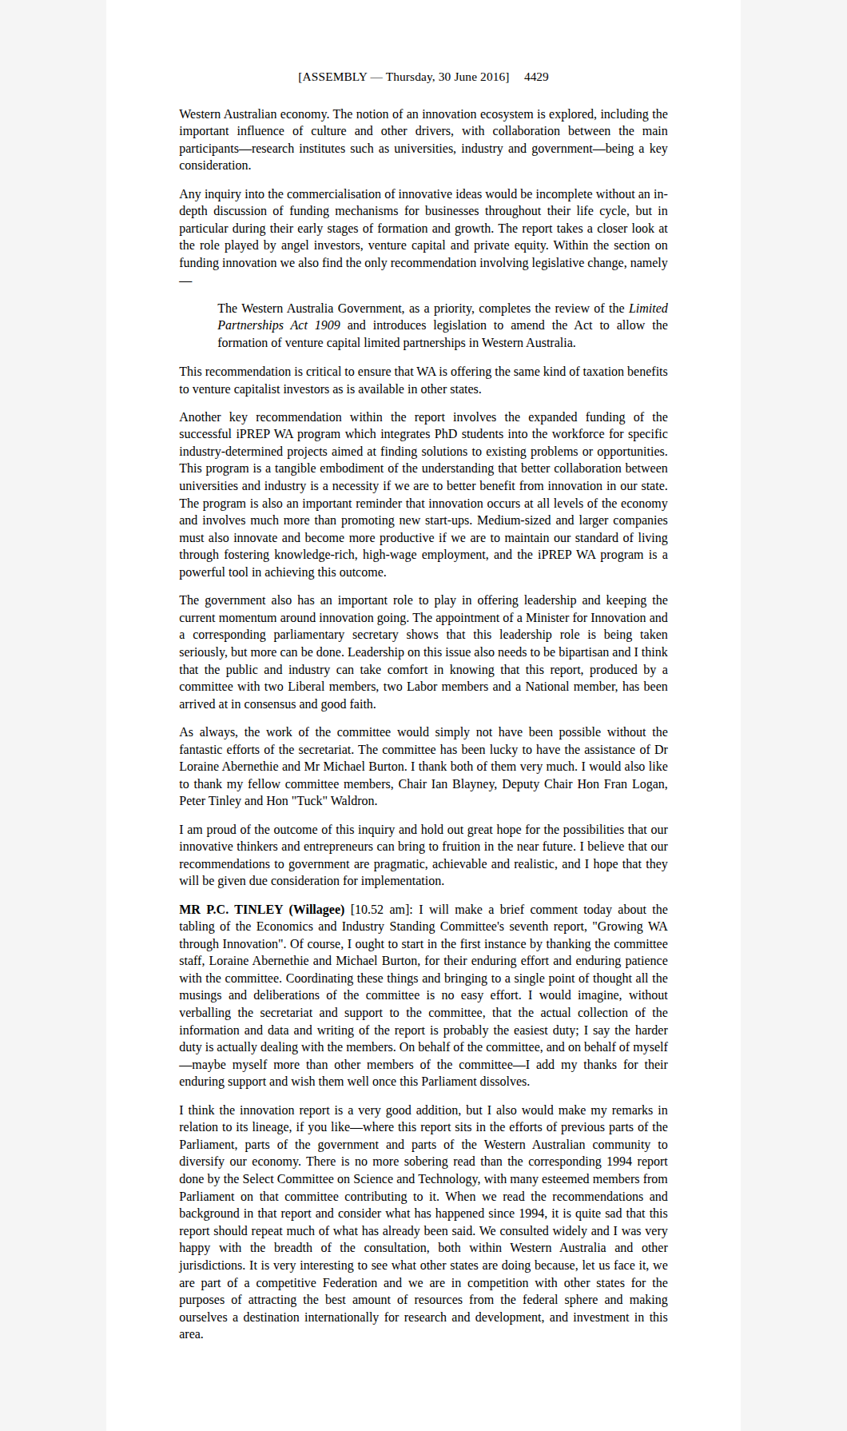[ASSEMBLY — Thursday, 30 June 2016] 4429
Western Australian economy. The notion of an innovation ecosystem is explored, including the important influence of culture and other drivers, with collaboration between the main participants—research institutes such as universities, industry and government—being a key consideration.
Any inquiry into the commercialisation of innovative ideas would be incomplete without an in-depth discussion of funding mechanisms for businesses throughout their life cycle, but in particular during their early stages of formation and growth. The report takes a closer look at the role played by angel investors, venture capital and private equity. Within the section on funding innovation we also find the only recommendation involving legislative change, namely —
The Western Australia Government, as a priority, completes the review of the Limited Partnerships Act 1909 and introduces legislation to amend the Act to allow the formation of venture capital limited partnerships in Western Australia.
This recommendation is critical to ensure that WA is offering the same kind of taxation benefits to venture capitalist investors as is available in other states.
Another key recommendation within the report involves the expanded funding of the successful iPREP WA program which integrates PhD students into the workforce for specific industry-determined projects aimed at finding solutions to existing problems or opportunities. This program is a tangible embodiment of the understanding that better collaboration between universities and industry is a necessity if we are to better benefit from innovation in our state. The program is also an important reminder that innovation occurs at all levels of the economy and involves much more than promoting new start-ups. Medium-sized and larger companies must also innovate and become more productive if we are to maintain our standard of living through fostering knowledge-rich, high-wage employment, and the iPREP WA program is a powerful tool in achieving this outcome.
The government also has an important role to play in offering leadership and keeping the current momentum around innovation going. The appointment of a Minister for Innovation and a corresponding parliamentary secretary shows that this leadership role is being taken seriously, but more can be done. Leadership on this issue also needs to be bipartisan and I think that the public and industry can take comfort in knowing that this report, produced by a committee with two Liberal members, two Labor members and a National member, has been arrived at in consensus and good faith.
As always, the work of the committee would simply not have been possible without the fantastic efforts of the secretariat. The committee has been lucky to have the assistance of Dr Loraine Abernethie and Mr Michael Burton. I thank both of them very much. I would also like to thank my fellow committee members, Chair Ian Blayney, Deputy Chair Hon Fran Logan, Peter Tinley and Hon "Tuck" Waldron.
I am proud of the outcome of this inquiry and hold out great hope for the possibilities that our innovative thinkers and entrepreneurs can bring to fruition in the near future. I believe that our recommendations to government are pragmatic, achievable and realistic, and I hope that they will be given due consideration for implementation.
MR P.C. TINLEY (Willagee) [10.52 am]: I will make a brief comment today about the tabling of the Economics and Industry Standing Committee's seventh report, "Growing WA through Innovation". Of course, I ought to start in the first instance by thanking the committee staff, Loraine Abernethie and Michael Burton, for their enduring effort and enduring patience with the committee. Coordinating these things and bringing to a single point of thought all the musings and deliberations of the committee is no easy effort. I would imagine, without verballing the secretariat and support to the committee, that the actual collection of the information and data and writing of the report is probably the easiest duty; I say the harder duty is actually dealing with the members. On behalf of the committee, and on behalf of myself—maybe myself more than other members of the committee—I add my thanks for their enduring support and wish them well once this Parliament dissolves.
I think the innovation report is a very good addition, but I also would make my remarks in relation to its lineage, if you like—where this report sits in the efforts of previous parts of the Parliament, parts of the government and parts of the Western Australian community to diversify our economy. There is no more sobering read than the corresponding 1994 report done by the Select Committee on Science and Technology, with many esteemed members from Parliament on that committee contributing to it. When we read the recommendations and background in that report and consider what has happened since 1994, it is quite sad that this report should repeat much of what has already been said. We consulted widely and I was very happy with the breadth of the consultation, both within Western Australia and other jurisdictions. It is very interesting to see what other states are doing because, let us face it, we are part of a competitive Federation and we are in competition with other states for the purposes of attracting the best amount of resources from the federal sphere and making ourselves a destination internationally for research and development, and investment in this area.